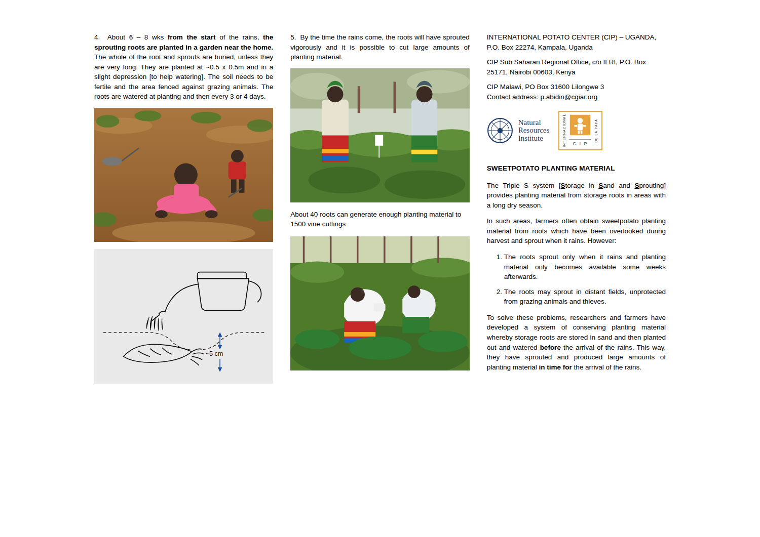4. About 6 – 8 wks from the start of the rains, the sprouting roots are planted in a garden near the home. The whole of the root and sprouts are buried, unless they are very long. They are planted at ~0.5 x 0.5m and in a slight depression [to help watering]. The soil needs to be fertile and the area fenced against grazing animals. The roots are watered at planting and then every 3 or 4 days.
~5 cm
5. By the time the rains come, the roots will have sprouted vigorously and it is possible to cut large amounts of planting material.
About 40 roots can generate enough planting material to 1500 vine cuttings
INTERNATIONAL POTATO CENTER (CIP) – UGANDA, P.O. Box 22274, Kampala, Uganda
CIP Sub Saharan Regional Office, c/o ILRI, P.O. Box 25171, Nairobi 00603, Kenya
CIP Malawi, PO Box 31600 Lilongwe 3
Contact address: p.abidin@cgiar.org
Natural
Resources
Institute
INTERNACIONAL
C I P
DE LA PAPA
SWEETPOTATO PLANTING MATERIAL
The Triple S system [Storage in Sand and Sprouting] provides planting material from storage roots in areas with a long dry season.
In such areas, farmers often obtain sweetpotato planting material from roots which have been overlooked during harvest and sprout when it rains. However:
The roots sprout only when it rains and planting material only becomes available some weeks afterwards.
The roots may sprout in distant fields, unprotected from grazing animals and thieves.
To solve these problems, researchers and farmers have developed a system of conserving planting material whereby storage roots are stored in sand and then planted out and watered before the arrival of the rains. This way, they have sprouted and produced large amounts of planting material in time for the arrival of the rains.